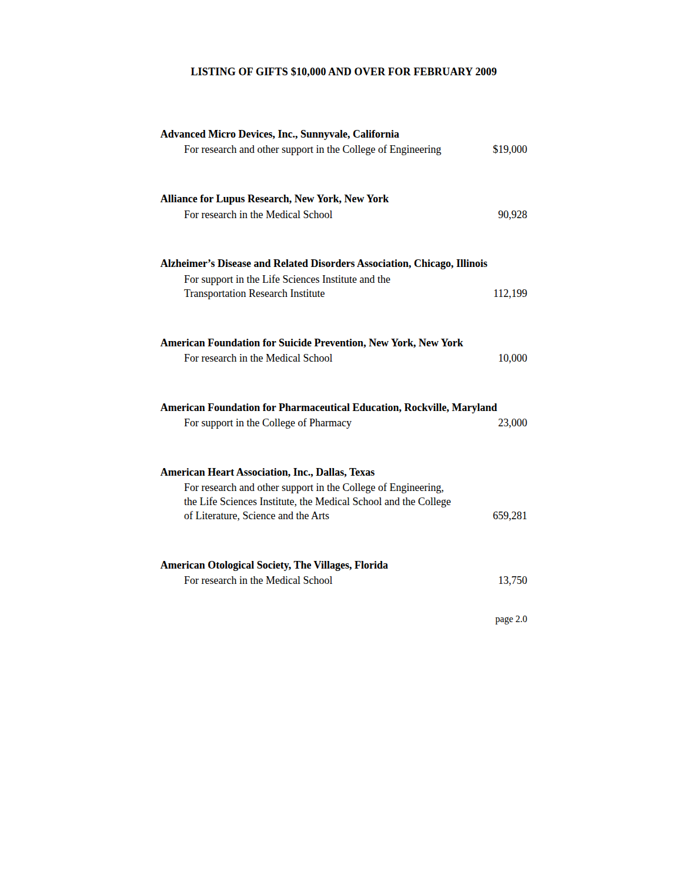LISTING OF GIFTS $10,000 AND OVER FOR FEBRUARY 2009
Advanced Micro Devices, Inc., Sunnyvale, California
For research and other support in the College of Engineering
$19,000
Alliance for Lupus Research, New York, New York
For research in the Medical School
90,928
Alzheimer’s Disease and Related Disorders Association, Chicago, Illinois
For support in the Life Sciences Institute and the Transportation Research Institute
112,199
American Foundation for Suicide Prevention, New York, New York
For research in the Medical School
10,000
American Foundation for Pharmaceutical Education, Rockville, Maryland
For support in the College of Pharmacy
23,000
American Heart Association, Inc., Dallas, Texas
For research and other support in the College of Engineering, the Life Sciences Institute, the Medical School and the College of Literature, Science and the Arts
659,281
American Otological Society, The Villages, Florida
For research in the Medical School
13,750
page 2.0